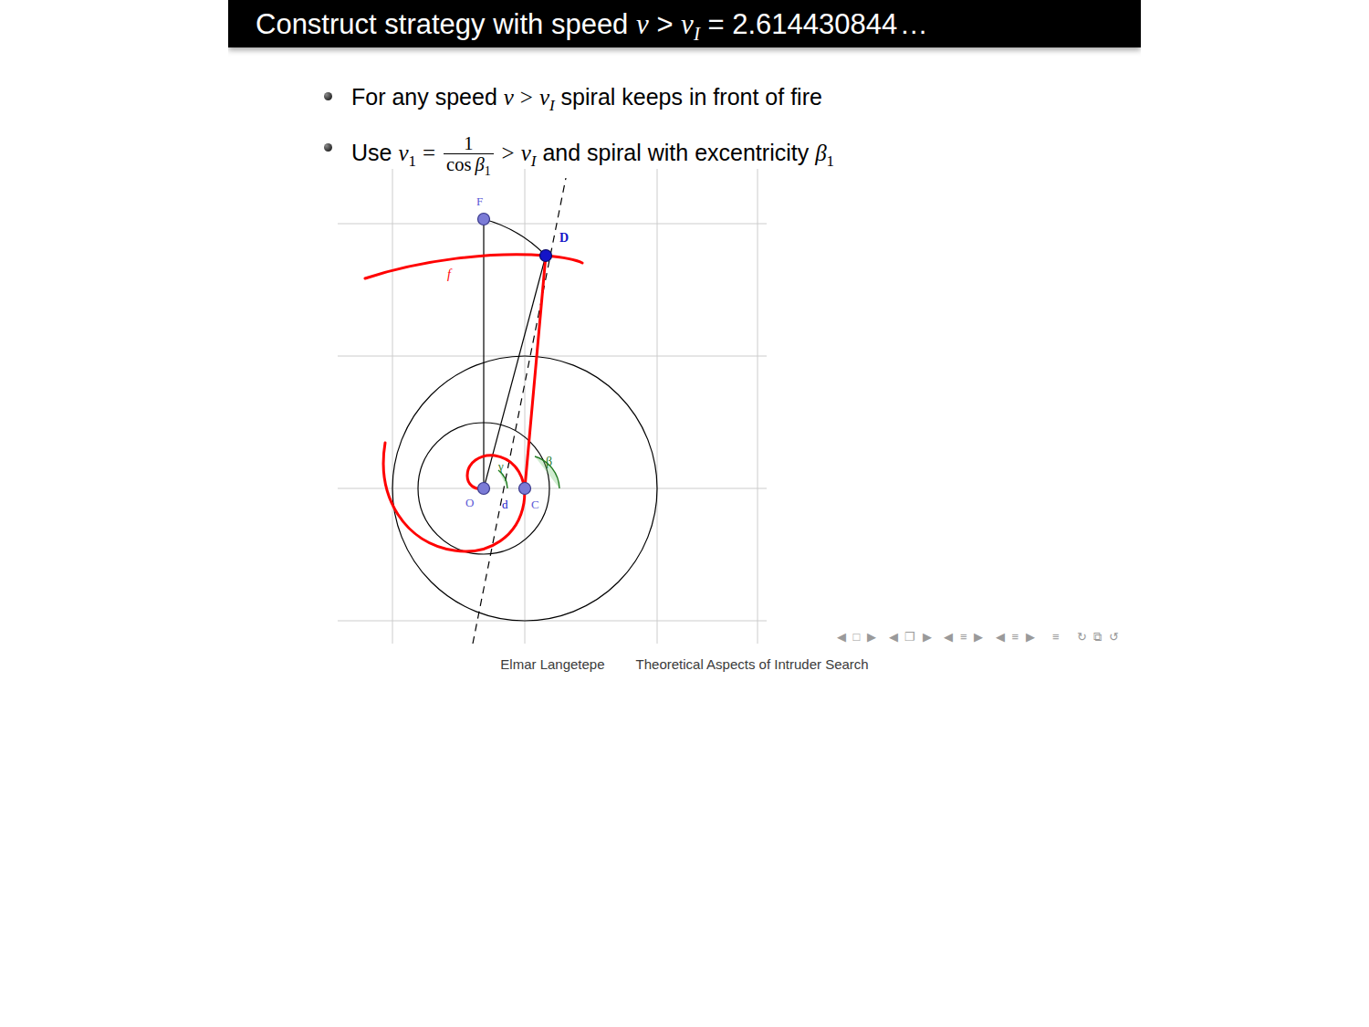Construct strategy with speed v > vI = 2.614430844 …
For any speed v > vI spiral keeps in front of fire
Use v1 = 1 cos β1 > vI and spiral with excentricity β1
F D O C d f γ β
◀ □ ▶ ◀ ❐ ▶ ◀ ≡ ▶ ◀ ≡ ▶ ≡ ↻ ⧉ ↺
Elmar Langetepe Theoretical Aspects of Intruder Search